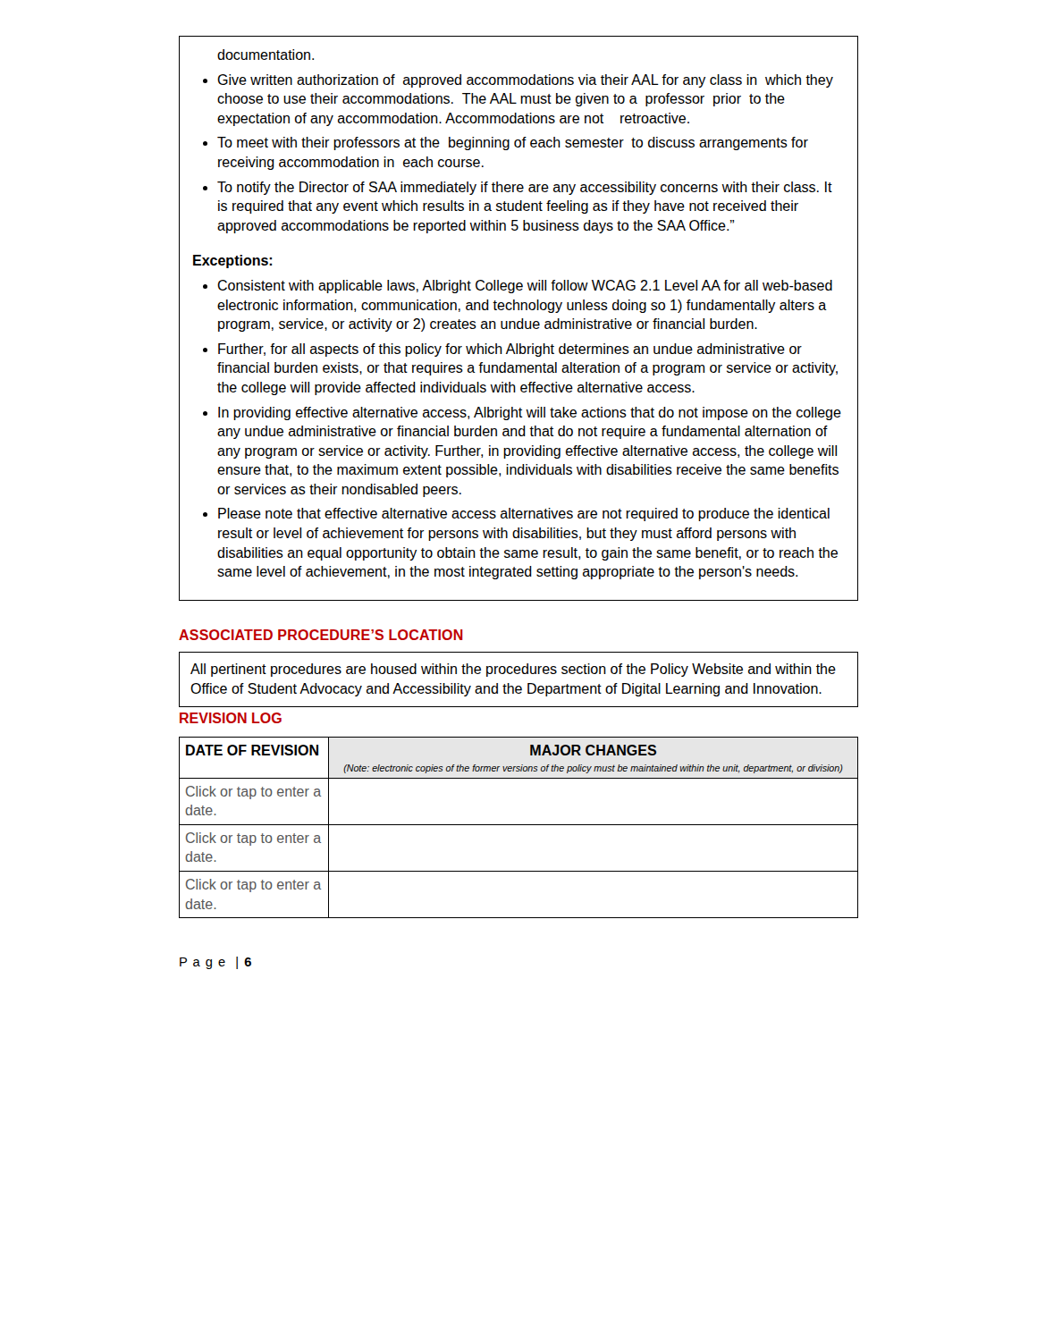documentation.
Give written authorization of approved accommodations via their AAL for any class in which they choose to use their accommodations. The AAL must be given to a professor prior to the expectation of any accommodation. Accommodations are not retroactive.
To meet with their professors at the beginning of each semester to discuss arrangements for receiving accommodation in each course.
To notify the Director of SAA immediately if there are any accessibility concerns with their class. It is required that any event which results in a student feeling as if they have not received their approved accommodations be reported within 5 business days to the SAA Office.”
Exceptions:
Consistent with applicable laws, Albright College will follow WCAG 2.1 Level AA for all web-based electronic information, communication, and technology unless doing so 1) fundamentally alters a program, service, or activity or 2) creates an undue administrative or financial burden.
Further, for all aspects of this policy for which Albright determines an undue administrative or financial burden exists, or that requires a fundamental alteration of a program or service or activity, the college will provide affected individuals with effective alternative access.
In providing effective alternative access, Albright will take actions that do not impose on the college any undue administrative or financial burden and that do not require a fundamental alternation of any program or service or activity. Further, in providing effective alternative access, the college will ensure that, to the maximum extent possible, individuals with disabilities receive the same benefits or services as their nondisabled peers.
Please note that effective alternative access alternatives are not required to produce the identical result or level of achievement for persons with disabilities, but they must afford persons with disabilities an equal opportunity to obtain the same result, to gain the same benefit, or to reach the same level of achievement, in the most integrated setting appropriate to the person's needs.
ASSOCIATED PROCEDURE’S LOCATION
All pertinent procedures are housed within the procedures section of the Policy Website and within the Office of Student Advocacy and Accessibility and the Department of Digital Learning and Innovation.
REVISION LOG
| DATE OF REVISION | MAJOR CHANGES (Note: electronic copies of the former versions of the policy must be maintained within the unit, department, or division) |
| --- | --- |
| Click or tap to enter a date. | |
| Click or tap to enter a date. | |
| Click or tap to enter a date. | |
P a g e | 6